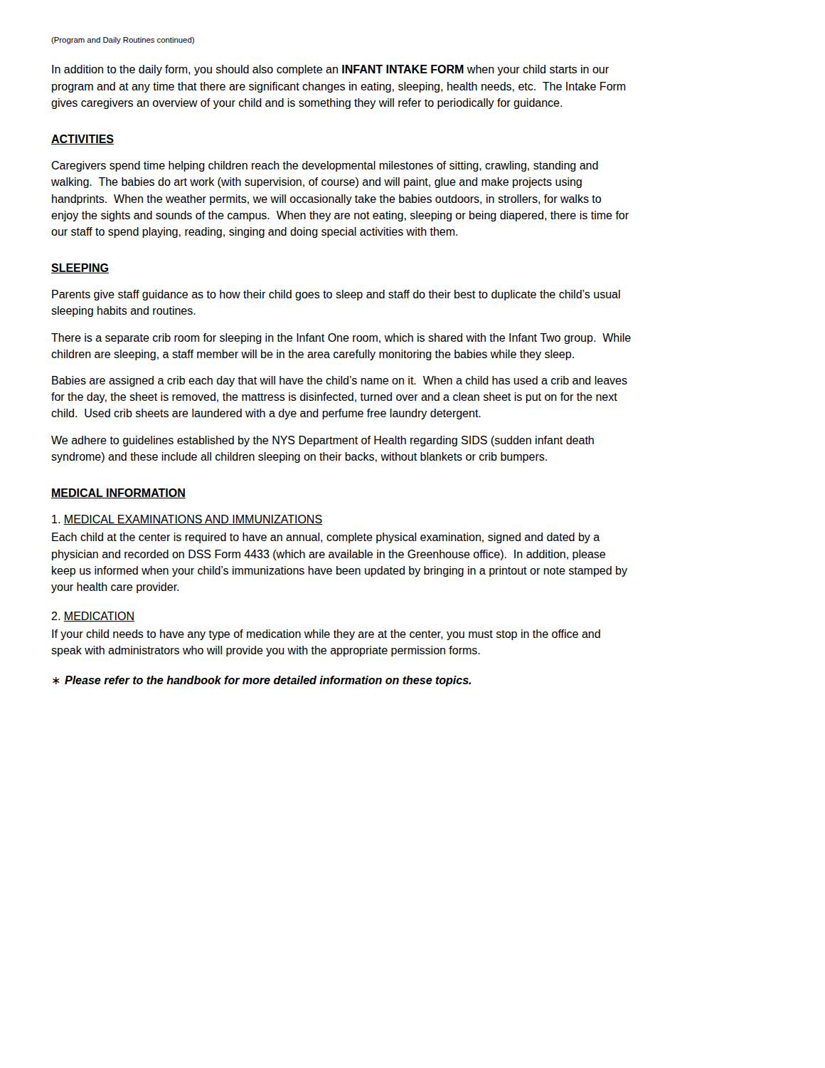(Program and Daily Routines continued)
In addition to the daily form, you should also complete an INFANT INTAKE FORM when your child starts in our program and at any time that there are significant changes in eating, sleeping, health needs, etc. The Intake Form gives caregivers an overview of your child and is something they will refer to periodically for guidance.
ACTIVITIES
Caregivers spend time helping children reach the developmental milestones of sitting, crawling, standing and walking. The babies do art work (with supervision, of course) and will paint, glue and make projects using handprints. When the weather permits, we will occasionally take the babies outdoors, in strollers, for walks to enjoy the sights and sounds of the campus. When they are not eating, sleeping or being diapered, there is time for our staff to spend playing, reading, singing and doing special activities with them.
SLEEPING
Parents give staff guidance as to how their child goes to sleep and staff do their best to duplicate the child’s usual sleeping habits and routines.
There is a separate crib room for sleeping in the Infant One room, which is shared with the Infant Two group. While children are sleeping, a staff member will be in the area carefully monitoring the babies while they sleep.
Babies are assigned a crib each day that will have the child’s name on it. When a child has used a crib and leaves for the day, the sheet is removed, the mattress is disinfected, turned over and a clean sheet is put on for the next child. Used crib sheets are laundered with a dye and perfume free laundry detergent.
We adhere to guidelines established by the NYS Department of Health regarding SIDS (sudden infant death syndrome) and these include all children sleeping on their backs, without blankets or crib bumpers.
MEDICAL INFORMATION
1. MEDICAL EXAMINATIONS AND IMMUNIZATIONS
Each child at the center is required to have an annual, complete physical examination, signed and dated by a physician and recorded on DSS Form 4433 (which are available in the Greenhouse office). In addition, please keep us informed when your child’s immunizations have been updated by bringing in a printout or note stamped by your health care provider.
2. MEDICATION
If your child needs to have any type of medication while they are at the center, you must stop in the office and speak with administrators who will provide you with the appropriate permission forms.
∗Please refer to the handbook for more detailed information on these topics.